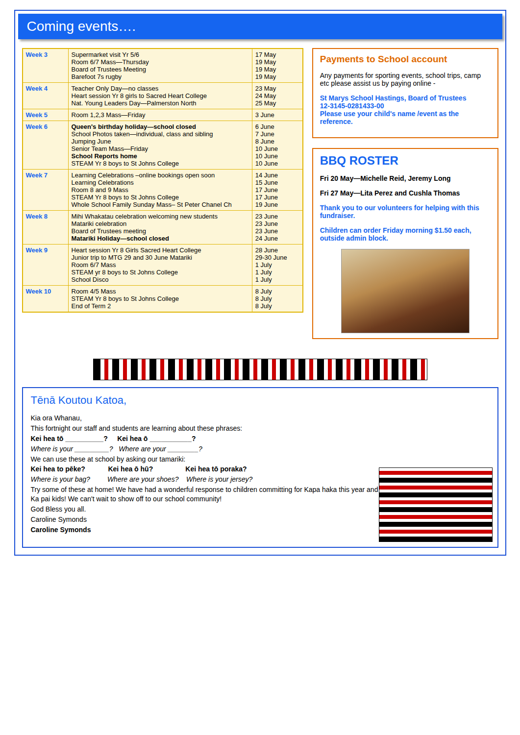Coming events….
| Week 3 | Supermarket visit Yr 5/6 Room 6/7 Mass—Thursday Board of Trustees Meeting Barefoot 7s rugby | 17 May 19 May 19 May 19 May |
| Week 4 | Teacher Only Day—no classes Heart session Yr 8 girls to Sacred Heart College Nat. Young Leaders Day—Palmerston North | 23 May 24 May 25 May |
| Week 5 | Room 1,2,3 Mass—Friday | 3 June |
| Week 6 | Queen's birthday holiday—school closed School Photos taken—individual, class and sibling Jumping June Senior Team Mass—Friday School Reports home STEAM Yr 8 boys to St Johns College | 6 June 7 June 8 June 10 June 10 June 10 June |
| Week 7 | Learning Celebrations –online bookings open soon Learning Celebrations Room 8 and 9 Mass STEAM Yr 8 boys to St Johns College Whole School Family Sunday Mass– St Peter Chanel Ch | 14 June 15 June 17 June 17 June 19 June |
| Week 8 | Mihi Whakatau celebration welcoming new students Matariki celebration Board of Trustees meeting Matariki Holiday—school closed | 23 June 23 June 23 June 24 June |
| Week 9 | Heart session Yr 8 Girls Sacred Heart College Junior trip to MTG 29 and 30 June Matariki Room 6/7 Mass STEAM yr 8 boys to St Johns College School Disco | 28 June 29-30 June 1 July 1 July 1 July |
| Week 10 | Room 4/5 Mass STEAM Yr 8 boys to St Johns College End of Term 2 | 8 July 8 July 8 July |
Payments to School account
Any payments for sporting events, school trips, camp etc please assist us by paying online -
St Marys School Hastings, Board of Trustees
12-3145-0281433-00
Please use your child's name /event as the reference.
BBQ ROSTER
Fri 20 May—Michelle Reid, Jeremy Long
Fri 27 May—Lita Perez and Cushla Thomas
Thank you to our volunteers for helping with this fundraiser.
Children can order Friday morning $1.50 each, outside admin block.
Tēnā Koutou Katoa,
Kia ora Whanau,
This fortnight our staff and students are learning about these phrases:
Kei hea tō __________? Kei hea ō ___________?
Where is your _________? Where are your ________?
We can use these at school by asking our tamariki:
Kei hea to pēke? Kei hea ō hū? Kei hea tō poraka?
Where is your bag? Where are your shoes? Where is your jersey?
Try some of these at home! We have had a wonderful response to children committing for Kapa haka this year and they are already sounding amazing! Ka pai kids! We can't wait to show off to our school community!
God Bless you all.
Caroline Symonds
Caroline Symonds